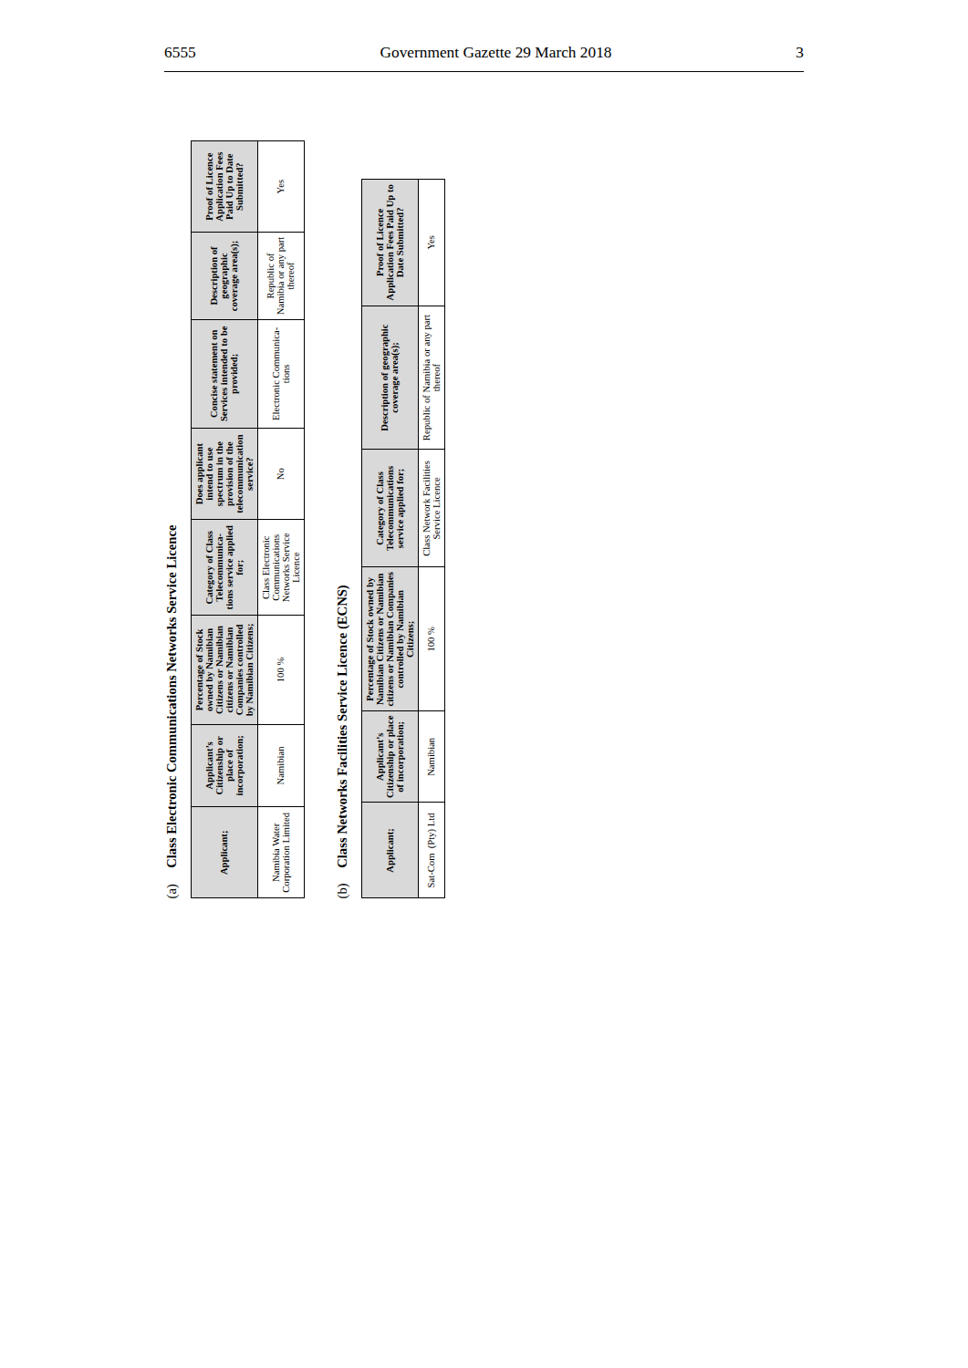6555
Government Gazette 29 March 2018
3
(a) Class Electronic Communications Networks Service Licence
| Applicant; | Applicant’s Citizenship or place of incorporation; | Percentage of Stock owned by Namibian Citizens or Namibian citizens or Namibian Companies controlled by Namibian Citizens; | Category of Class Telecommunica-tions service applied for; | Does applicant intend to use spectrum in the provision of the telecommunication service? | Concise statement on Services intended to be provided; | Description of geographic coverage area(s); | Proof of Licence Application Fees Paid Up to Date Submitted? |
| --- | --- | --- | --- | --- | --- | --- | --- |
| Namibia Water Corporation Limited | Namibian | 100 % | Class Electronic Communications Networks Service Licence | No | Electronic Communica-tions | Republic of Namibia or any part thereof | Yes |
(b) Class Networks Facilities Service Licence (ECNS)
| Applicant; | Applicant’s Citizenship or place of incorporation; | Percentage of Stock owned by Namibian Citizens or Namibian citizens or Namibian Companies controlled by Namibian Citizens; | Category of Class Telecommunications service applied for; | Description of geographic coverage area(s); | Proof of Licence Application Fees Paid Up to Date Submitted? |
| --- | --- | --- | --- | --- | --- |
| Sat-Com (Pty) Ltd | Namibian | 100 % | Class Network Facilities Service Licence | Republic of Namibia or any part thereof | Yes |